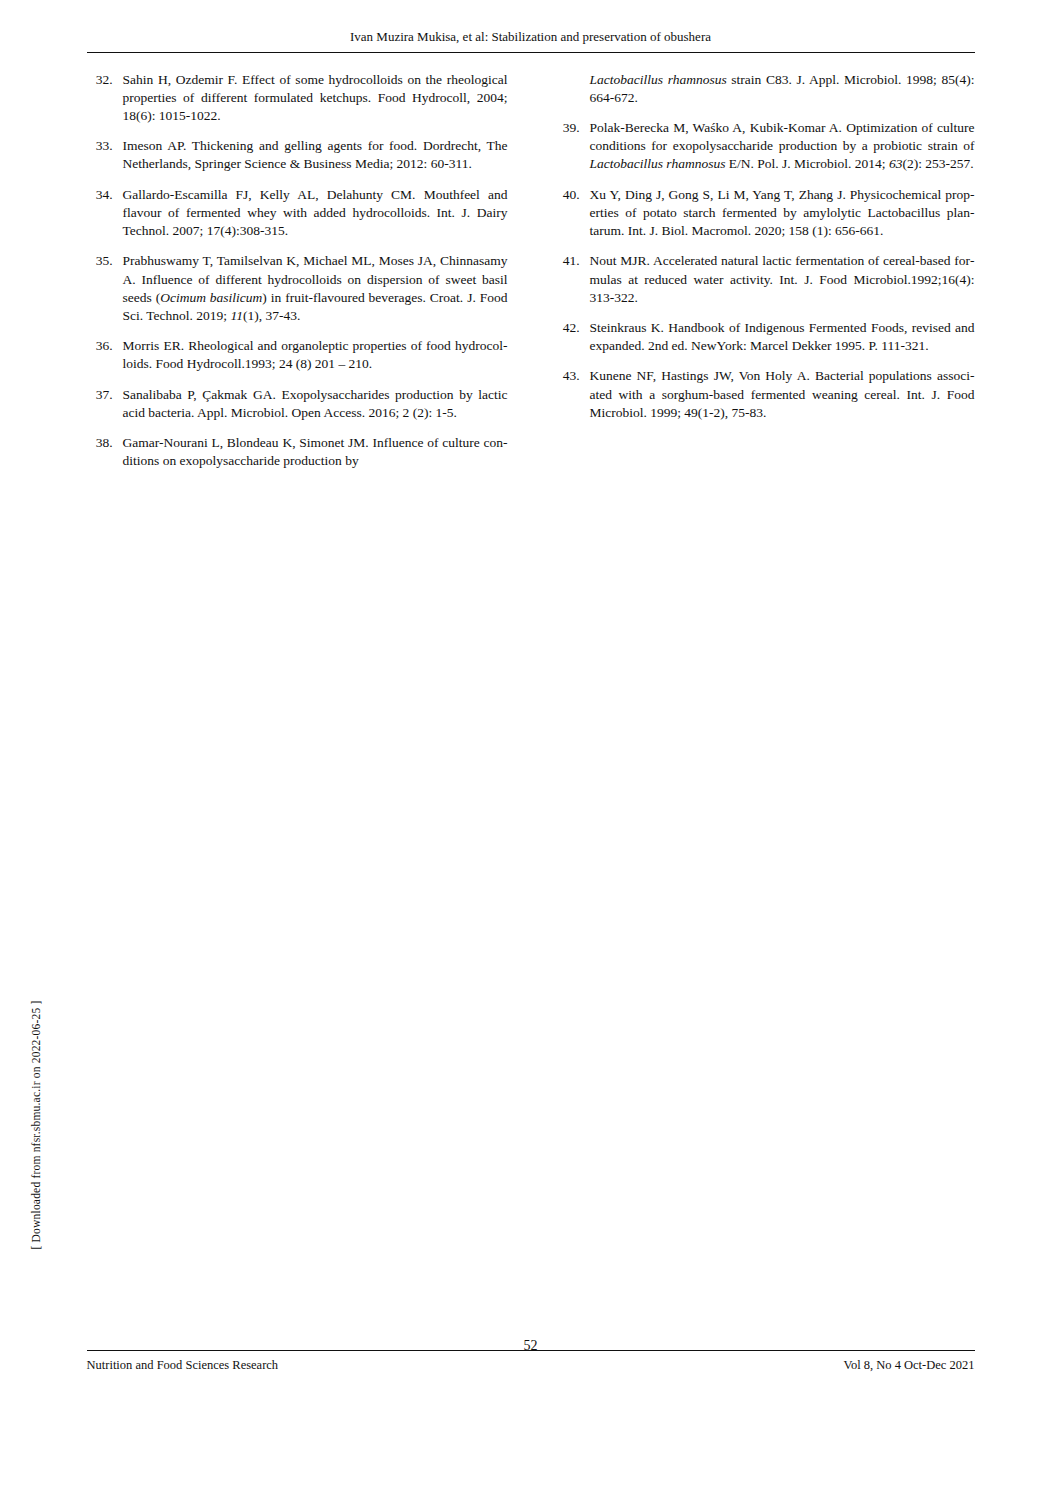Ivan Muzira Mukisa, et al: Stabilization and preservation of obushera
32. Sahin H, Ozdemir F. Effect of some hydrocolloids on the rheological properties of different formulated ketchups. Food Hydrocoll, 2004; 18(6): 1015-1022.
33. Imeson AP. Thickening and gelling agents for food. Dordrecht, The Netherlands, Springer Science & Business Media; 2012: 60-311.
34. Gallardo-Escamilla FJ, Kelly AL, Delahunty CM. Mouthfeel and flavour of fermented whey with added hydrocolloids. Int. J. Dairy Technol. 2007; 17(4):308-315.
35. Prabhuswamy T, Tamilselvan K, Michael ML, Moses JA, Chinnasamy A. Influence of different hydrocolloids on dispersion of sweet basil seeds (Ocimum basilicum) in fruit-flavoured beverages. Croat. J. Food Sci. Technol. 2019; 11(1), 37-43.
36. Morris ER. Rheological and organoleptic properties of food hydrocolloids. Food Hydrocoll.1993; 24 (8) 201 – 210.
37. Sanalibaba P, Çakmak GA. Exopolysaccharides production by lactic acid bacteria. Appl. Microbiol. Open Access. 2016; 2 (2): 1-5.
38. Gamar-Nourani L, Blondeau K, Simonet JM. Influence of culture conditions on exopolysaccharide production by
Lactobacillus rhamnosus strain C83. J. Appl. Microbiol. 1998; 85(4): 664-672.
39. Polak-Berecka M, Waśko A, Kubik-Komar A. Optimization of culture conditions for exopolysaccharide production by a probiotic strain of Lactobacillus rhamnosus E/N. Pol. J. Microbiol. 2014; 63(2): 253-257.
40. Xu Y, Ding J, Gong S, Li M, Yang T, Zhang J. Physicochemical properties of potato starch fermented by amylolytic Lactobacillus plantarum. Int. J. Biol. Macromol. 2020; 158 (1): 656-661.
41. Nout MJR. Accelerated natural lactic fermentation of cereal-based formulas at reduced water activity. Int. J. Food Microbiol.1992;16(4): 313-322.
42. Steinkraus K. Handbook of Indigenous Fermented Foods, revised and expanded. 2nd ed. NewYork: Marcel Dekker 1995. P. 111-321.
43. Kunene NF, Hastings JW, Von Holy A. Bacterial populations associated with a sorghum-based fermented weaning cereal. Int. J. Food Microbiol. 1999; 49(1-2), 75-83.
[ Downloaded from nfsr.sbmu.ac.ir on 2022-06-25 ]
52
Nutrition and Food Sciences Research Vol 8, No 4 Oct-Dec 2021